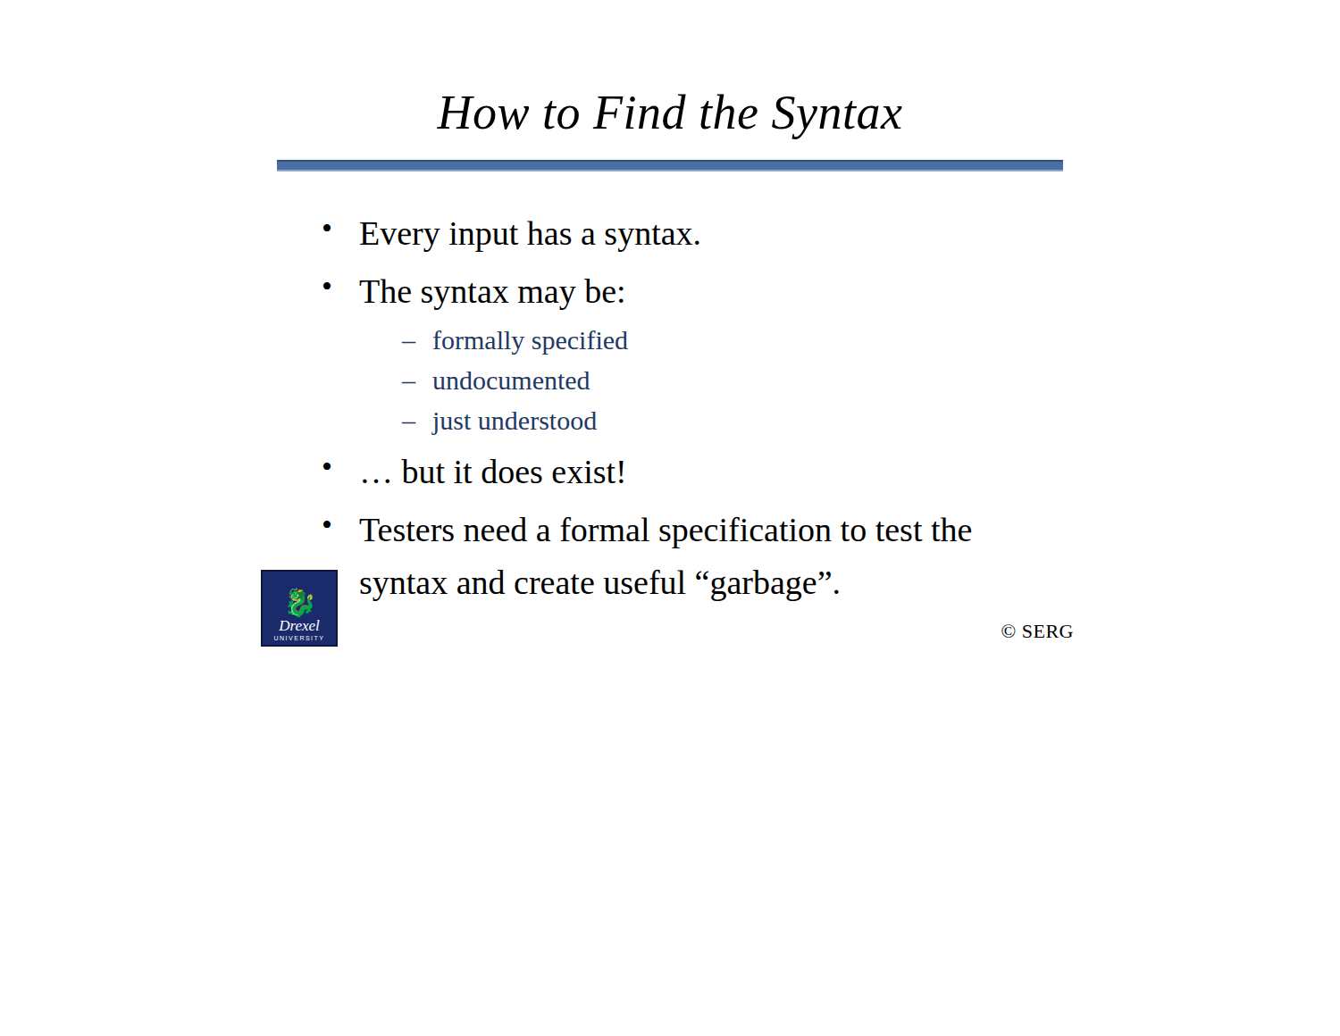How to Find the Syntax
Every input has a syntax.
The syntax may be:
formally specified
undocumented
just understood
… but it does exist!
Testers need a formal specification to test the syntax and create useful “garbage”.
🐉 Drexel UNIVERSITY
© SERG